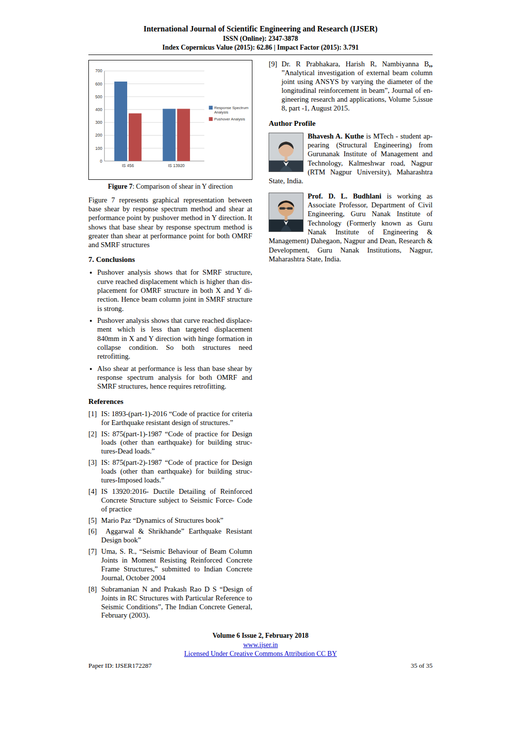International Journal of Scientific Engineering and Research (IJSER)
ISSN (Online): 2347-3878
Index Copernicus Value (2015): 62.86 | Impact Factor (2015): 3.791
700 600 500 400 300 200 100 0 IS 456 IS 13920 Response Spectrum Analysis Pushover Analysis
Figure 7: Comparison of shear in Y direction
Figure 7 represents graphical representation between base shear by response spectrum method and shear at performance point by pushover method in Y direction. It shows that base shear by response spectrum method is greater than shear at performance point for both OMRF and SMRF structures
7. Conclusions
Pushover analysis shows that for SMRF structure, curve reached displacement which is higher than displacement for OMRF structure in both X and Y direction. Hence beam column joint in SMRF structure is strong.
Pushover analysis shows that curve reached displacement which is less than targeted displacement 840mm in X and Y direction with hinge formation in collapse condition. So both structures need retrofitting.
Also shear at performance is less than base shear by response spectrum analysis for both OMRF and SMRF structures, hence requires retrofitting.
References
IS: 1893-(part-1)-2016 “Code of practice for criteria for Earthquake resistant design of structures.”
IS: 875(part-1)-1987 “Code of practice for Design loads (other than earthquake) for building structures-Dead loads.”
IS: 875(part-2)-1987 “Code of practice for Design loads (other than earthquake) for building structures-Imposed loads.”
IS 13920:2016- Ductile Detailing of Reinforced Concrete Structure subject to Seismic Force- Code of practice
Mario Paz “Dynamics of Structures book”
Aggarwal & Shrikhande” Earthquake Resistant Design book”
Uma, S. R., “Seismic Behaviour of Beam Column Joints in Moment Resisting Reinforced Concrete Frame Structures,” submitted to Indian Concrete Journal, October 2004
Subramanian N and Prakash Rao D S “Design of Joints in RC Structures with Particular Reference to Seismic Conditions”, The Indian Concrete General, February (2003).
Dr. R Prabhakara, Harish R, Nambiyanna B,, ”Analytical investigation of external beam column joint using ANSYS by varying the diameter of the longitudinal reinforcement in beam”, Journal of engineering research and applications, Volume 5,issue 8, part -1, August 2015.
Author Profile
Bhavesh A. Kuthe is MTech - student appearing (Structural Engineering) from Gurunanak Institute of Management and Technology, Kalmeshwar road, Nagpur (RTM Nagpur University), Maharashtra State, India.
Prof. D. L. Budhlani is working as Associate Professor, Department of Civil Engineering, Guru Nanak Institute of Technology (Formerly known as Guru Nanak Institute of Engineering & Management) Dahegaon, Nagpur and Dean, Research & Development, Guru Nanak Institutions, Nagpur, Maharashtra State, India.
Volume 6 Issue 2, February 2018
www.ijser.in
Licensed Under Creative Commons Attribution CC BY
Paper ID: IJSER172287 35 of 35